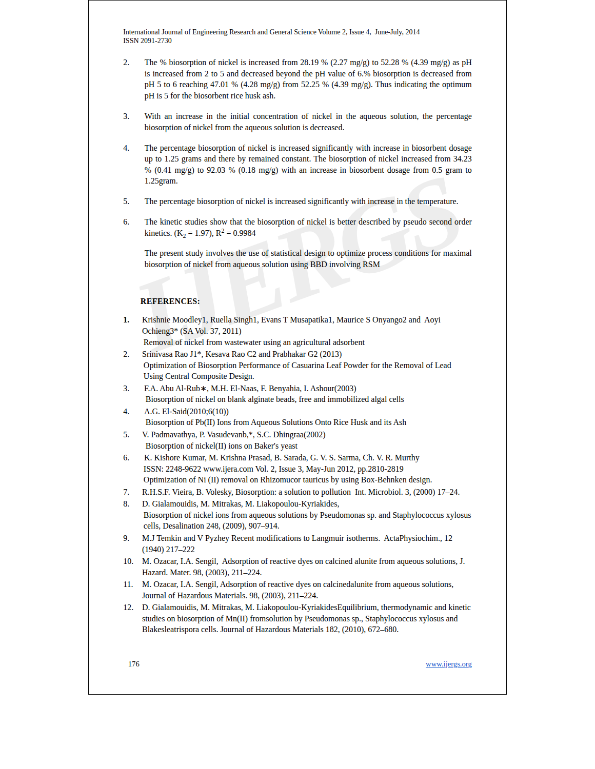IJERGS
International Journal of Engineering Research and General Science Volume 2, Issue 4, June-July, 2014
ISSN 2091-2730
2. The % biosorption of nickel is increased from 28.19 % (2.27 mg/g) to 52.28 % (4.39 mg/g) as pH is increased from 2 to 5 and decreased beyond the pH value of 6.% biosorption is decreased from pH 5 to 6 reaching 47.01 % (4.28 mg/g) from 52.25 % (4.39 mg/g). Thus indicating the optimum pH is 5 for the biosorbent rice husk ash.
3. With an increase in the initial concentration of nickel in the aqueous solution, the percentage biosorption of nickel from the aqueous solution is decreased.
4. The percentage biosorption of nickel is increased significantly with increase in biosorbent dosage up to 1.25 grams and there by remained constant. The biosorption of nickel increased from 34.23 % (0.41 mg/g) to 92.03 % (0.18 mg/g) with an increase in biosorbent dosage from 0.5 gram to 1.25gram.
5. The percentage biosorption of nickel is increased significantly with increase in the temperature.
6. The kinetic studies show that the biosorption of nickel is better described by pseudo second order kinetics. (K2 = 1.97), R2 = 0.9984
The present study involves the use of statistical design to optimize process conditions for maximal biosorption of nickel from aqueous solution using BBD involving RSM
REFERENCES:
1. Krishnie Moodley1, Ruella Singh1, Evans T Musapatika1, Maurice S Onyango2 and Aoyi Ochieng3* (SA Vol. 37, 2011) Removal of nickel from wastewater using an agricultural adsorbent
2. Srinivasa Rao J1*, Kesava Rao C2 and Prabhakar G2 (2013) Optimization of Biosorption Performance of Casuarina Leaf Powder for the Removal of Lead Using Central Composite Design.
3. F.A. Abu Al-Rub∗, M.H. El-Naas, F. Benyahia, I. Ashour(2003) Biosorption of nickel on blank alginate beads, free and immobilized algal cells
4. A.G. El-Said(2010;6(10)) Biosorption of Pb(II) Ions from Aqueous Solutions Onto Rice Husk and its Ash
5. V. Padmavathya, P. Vasudevanb,*, S.C. Dhingraa(2002) Biosorption of nickel(II) ions on Baker's yeast
6. K. Kishore Kumar, M. Krishna Prasad, B. Sarada, G. V. S. Sarma, Ch. V. R. Murthy ISSN: 2248-9622 www.ijera.com Vol. 2, Issue 3, May-Jun 2012, pp.2810-2819 Optimization of Ni (II) removal on Rhizomucor tauricus by using Box-Behnken design.
7. R.H.S.F. Vieira, B. Volesky, Biosorption: a solution to pollution Int. Microbiol. 3, (2000) 17–24.
8. D. Gialamouidis, M. Mitrakas, M. Liakopoulou-Kyriakides, Biosorption of nickel ions from aqueous solutions by Pseudomonas sp. and Staphylococcus xylosus cells, Desalination 248, (2009), 907–914.
9. M.J Temkin and V Pyzhey Recent modifications to Langmuir isotherms. ActaPhysiochim., 12 (1940) 217–222
10. M. Ozacar, I.A. Sengil, Adsorption of reactive dyes on calcined alunite from aqueous solutions, J. Hazard. Mater. 98, (2003), 211–224.
11. M. Ozacar, I.A. Sengil, Adsorption of reactive dyes on calcinedalunite from aqueous solutions, Journal of Hazardous Materials. 98, (2003), 211–224.
12. D. Gialamouidis, M. Mitrakas, M. Liakopoulou-KyriakidesEquilibrium, thermodynamic and kinetic studies on biosorption of Mn(II) fromsolution by Pseudomonas sp., Staphylococcus xylosus and Blakesleatrispora cells. Journal of Hazardous Materials 182, (2010), 672–680.
176
www.ijergs.org